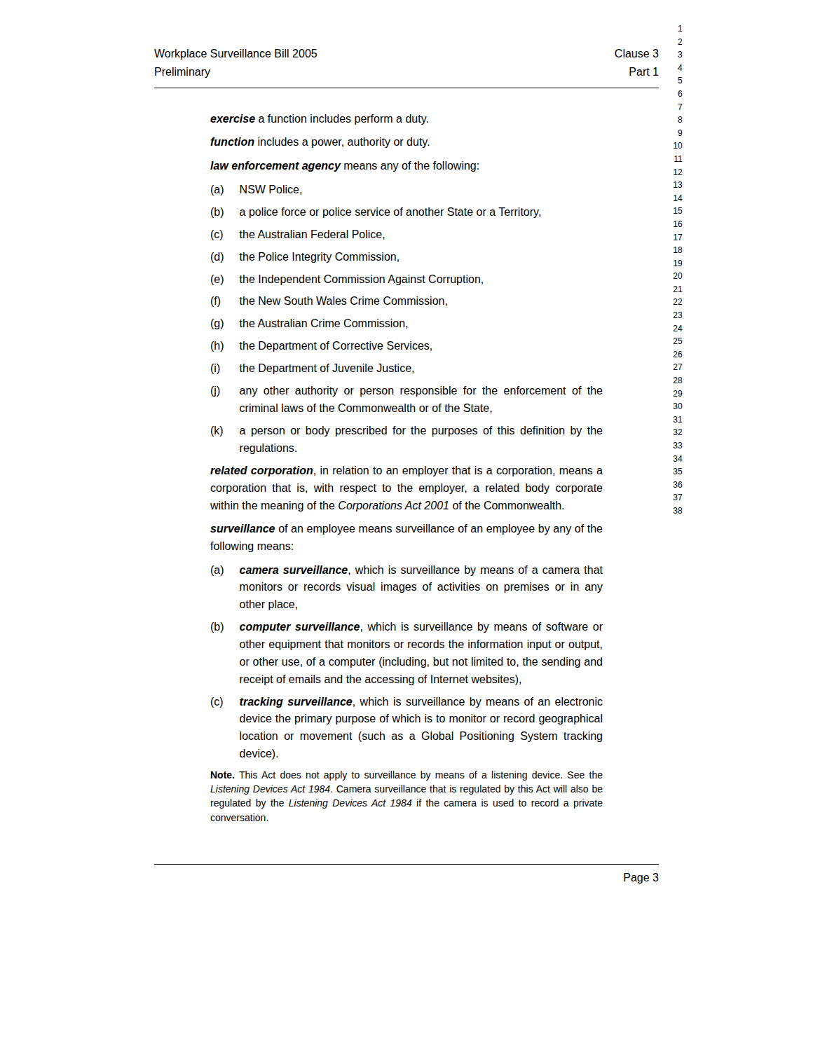Workplace Surveillance Bill 2005
Preliminary
Clause 3
Part 1
exercise a function includes perform a duty.
function includes a power, authority or duty.
law enforcement agency means any of the following:
(a) NSW Police,
(b) a police force or police service of another State or a Territory,
(c) the Australian Federal Police,
(d) the Police Integrity Commission,
(e) the Independent Commission Against Corruption,
(f) the New South Wales Crime Commission,
(g) the Australian Crime Commission,
(h) the Department of Corrective Services,
(i) the Department of Juvenile Justice,
(j) any other authority or person responsible for the enforcement of the criminal laws of the Commonwealth or of the State,
(k) a person or body prescribed for the purposes of this definition by the regulations.
related corporation, in relation to an employer that is a corporation, means a corporation that is, with respect to the employer, a related body corporate within the meaning of the Corporations Act 2001 of the Commonwealth.
surveillance of an employee means surveillance of an employee by any of the following means:
(a) camera surveillance, which is surveillance by means of a camera that monitors or records visual images of activities on premises or in any other place,
(b) computer surveillance, which is surveillance by means of software or other equipment that monitors or records the information input or output, or other use, of a computer (including, but not limited to, the sending and receipt of emails and the accessing of Internet websites),
(c) tracking surveillance, which is surveillance by means of an electronic device the primary purpose of which is to monitor or record geographical location or movement (such as a Global Positioning System tracking device).
Note. This Act does not apply to surveillance by means of a listening device. See the Listening Devices Act 1984. Camera surveillance that is regulated by this Act will also be regulated by the Listening Devices Act 1984 if the camera is used to record a private conversation.
1
2
3
4
5
6
7
8
9
10
11
12
13
14
15
16
17
18
19
20
21
22
23
24
25
26
27
28
29
30
31
32
33
34
35
36
37
38
Page 3